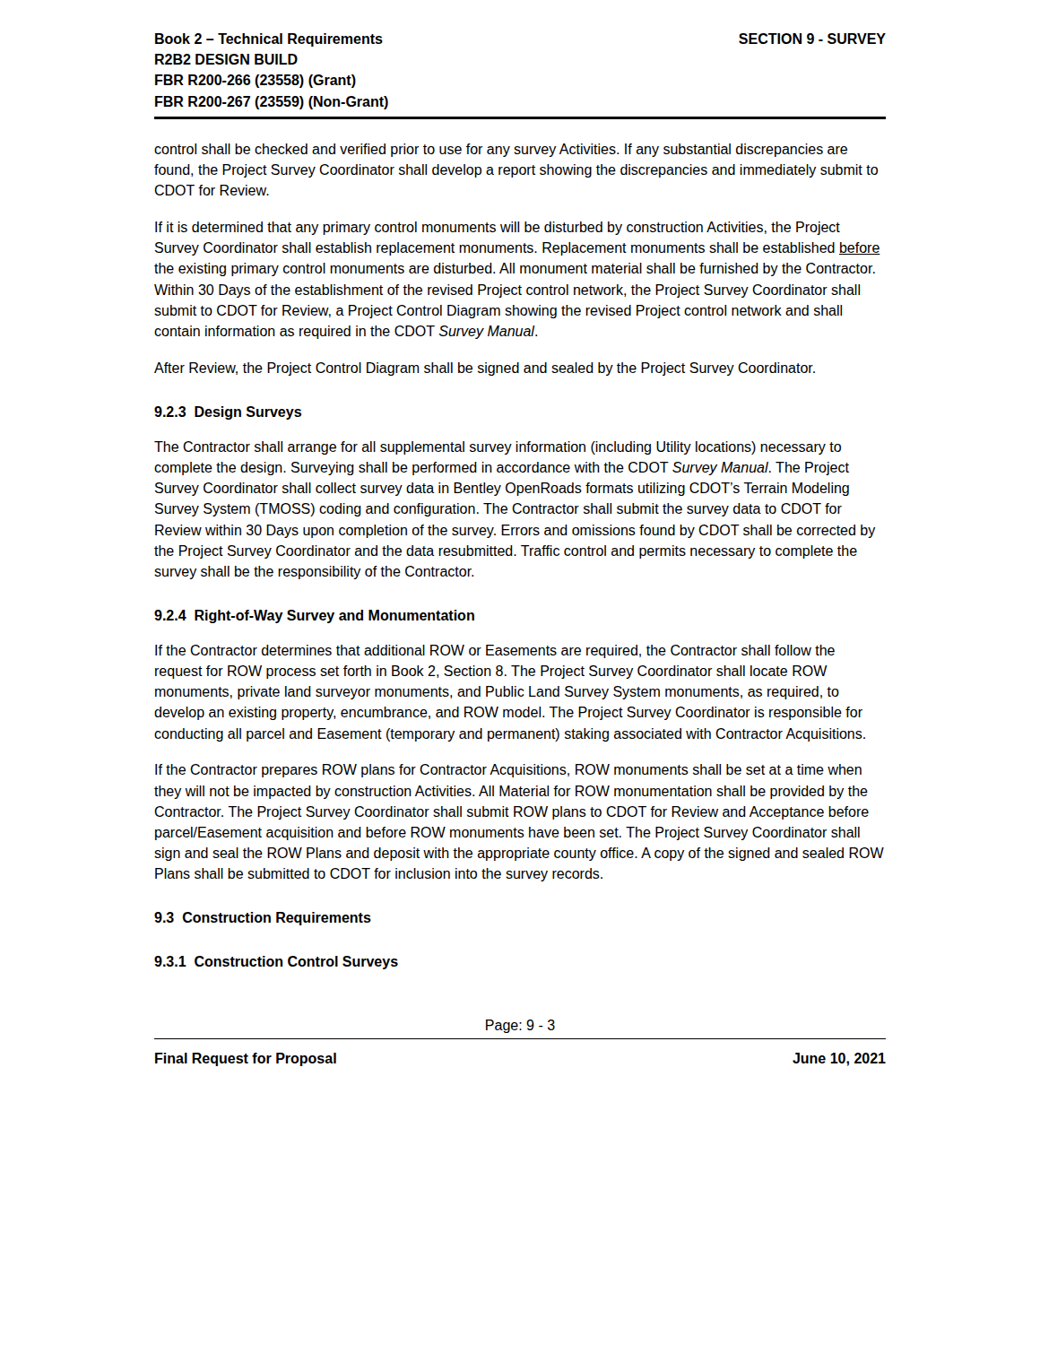Book 2 – Technical Requirements
R2B2 DESIGN BUILD
FBR R200-266 (23558) (Grant)
FBR R200-267 (23559) (Non-Grant)
SECTION 9 - SURVEY
control shall be checked and verified prior to use for any survey Activities. If any substantial discrepancies are found, the Project Survey Coordinator shall develop a report showing the discrepancies and immediately submit to CDOT for Review.
If it is determined that any primary control monuments will be disturbed by construction Activities, the Project Survey Coordinator shall establish replacement monuments. Replacement monuments shall be established before the existing primary control monuments are disturbed. All monument material shall be furnished by the Contractor. Within 30 Days of the establishment of the revised Project control network, the Project Survey Coordinator shall submit to CDOT for Review, a Project Control Diagram showing the revised Project control network and shall contain information as required in the CDOT Survey Manual.
After Review, the Project Control Diagram shall be signed and sealed by the Project Survey Coordinator.
9.2.3 Design Surveys
The Contractor shall arrange for all supplemental survey information (including Utility locations) necessary to complete the design. Surveying shall be performed in accordance with the CDOT Survey Manual. The Project Survey Coordinator shall collect survey data in Bentley OpenRoads formats utilizing CDOT’s Terrain Modeling Survey System (TMOSS) coding and configuration. The Contractor shall submit the survey data to CDOT for Review within 30 Days upon completion of the survey. Errors and omissions found by CDOT shall be corrected by the Project Survey Coordinator and the data resubmitted. Traffic control and permits necessary to complete the survey shall be the responsibility of the Contractor.
9.2.4 Right-of-Way Survey and Monumentation
If the Contractor determines that additional ROW or Easements are required, the Contractor shall follow the request for ROW process set forth in Book 2, Section 8. The Project Survey Coordinator shall locate ROW monuments, private land surveyor monuments, and Public Land Survey System monuments, as required, to develop an existing property, encumbrance, and ROW model. The Project Survey Coordinator is responsible for conducting all parcel and Easement (temporary and permanent) staking associated with Contractor Acquisitions.
If the Contractor prepares ROW plans for Contractor Acquisitions, ROW monuments shall be set at a time when they will not be impacted by construction Activities. All Material for ROW monumentation shall be provided by the Contractor. The Project Survey Coordinator shall submit ROW plans to CDOT for Review and Acceptance before parcel/Easement acquisition and before ROW monuments have been set. The Project Survey Coordinator shall sign and seal the ROW Plans and deposit with the appropriate county office. A copy of the signed and sealed ROW Plans shall be submitted to CDOT for inclusion into the survey records.
9.3 Construction Requirements
9.3.1 Construction Control Surveys
Page: 9 - 3
Final Request for Proposal June 10, 2021